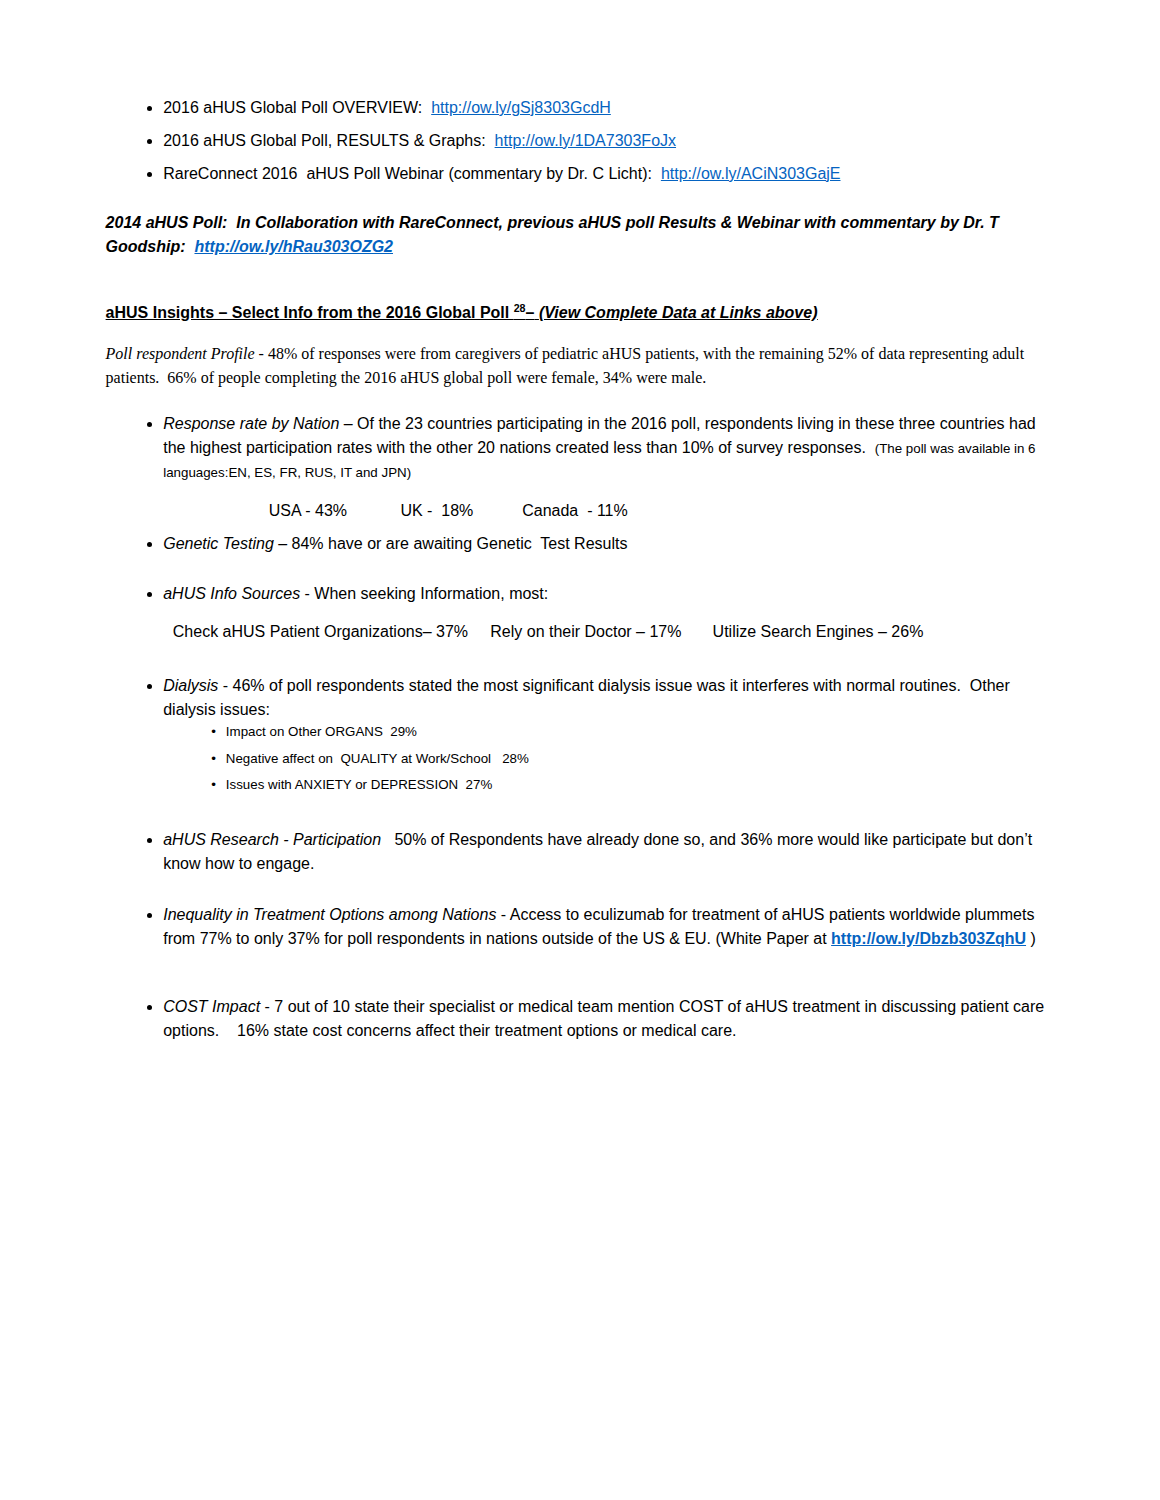2016 aHUS Global Poll OVERVIEW: http://ow.ly/gSj8303GcdH
2016 aHUS Global Poll, RESULTS & Graphs: http://ow.ly/1DA7303FoJx
RareConnect 2016 aHUS Poll Webinar (commentary by Dr. C Licht): http://ow.ly/ACiN303GajE
2014 aHUS Poll: In Collaboration with RareConnect, previous aHUS poll Results & Webinar with commentary by Dr. T Goodship: http://ow.ly/hRau303OZG2
aHUS Insights – Select Info from the 2016 Global Poll 28– (View Complete Data at Links above)
Poll respondent Profile - 48% of responses were from caregivers of pediatric aHUS patients, with the remaining 52% of data representing adult patients. 66% of people completing the 2016 aHUS global poll were female, 34% were male.
Response rate by Nation – Of the 23 countries participating in the 2016 poll, respondents living in these three countries had the highest participation rates with the other 20 nations created less than 10% of survey responses. (The poll was available in 6 languages:EN, ES, FR, RUS, IT and JPN)
USA - 43% UK - 18% Canada - 11%
Genetic Testing – 84% have or are awaiting Genetic Test Results
aHUS Info Sources - When seeking Information, most:
Check aHUS Patient Organizations– 37% Rely on their Doctor – 17% Utilize Search Engines – 26%
Dialysis - 46% of poll respondents stated the most significant dialysis issue was it interferes with normal routines. Other dialysis issues:
Impact on Other ORGANS 29%
Negative affect on QUALITY at Work/School 28%
Issues with ANXIETY or DEPRESSION 27%
aHUS Research - Participation 50% of Respondents have already done so, and 36% more would like participate but don’t know how to engage.
Inequality in Treatment Options among Nations - Access to eculizumab for treatment of aHUS patients worldwide plummets from 77% to only 37% for poll respondents in nations outside of the US & EU. (White Paper at http://ow.ly/Dbzb303ZqhU )
COST Impact - 7 out of 10 state their specialist or medical team mention COST of aHUS treatment in discussing patient care options. 16% state cost concerns affect their treatment options or medical care.